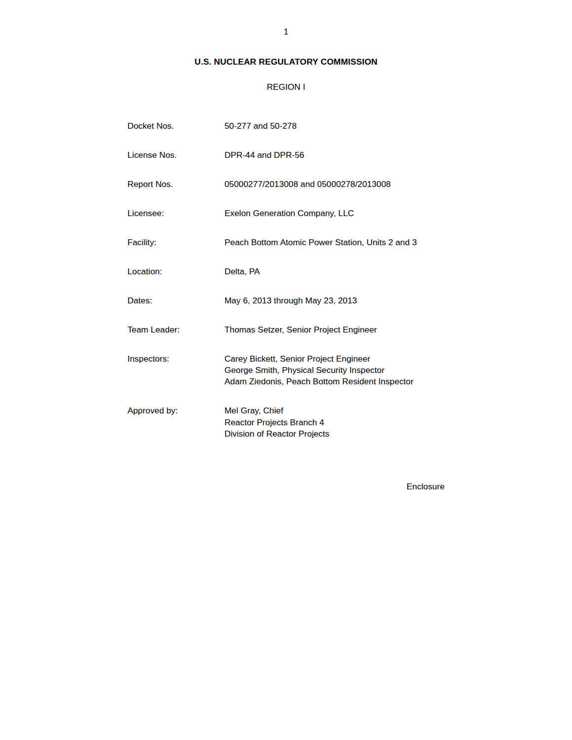1
U.S. NUCLEAR REGULATORY COMMISSION
REGION I
| Docket Nos. | 50-277 and 50-278 |
| License Nos. | DPR-44 and DPR-56 |
| Report Nos. | 05000277/2013008 and 05000278/2013008 |
| Licensee: | Exelon Generation Company, LLC |
| Facility: | Peach Bottom Atomic Power Station, Units 2 and 3 |
| Location: | Delta, PA |
| Dates: | May 6, 2013 through May 23, 2013 |
| Team Leader: | Thomas Setzer, Senior Project Engineer |
| Inspectors: | Carey Bickett, Senior Project Engineer George Smith, Physical Security Inspector Adam Ziedonis, Peach Bottom Resident Inspector |
| Approved by: | Mel Gray, Chief Reactor Projects Branch 4 Division of Reactor Projects |
Enclosure